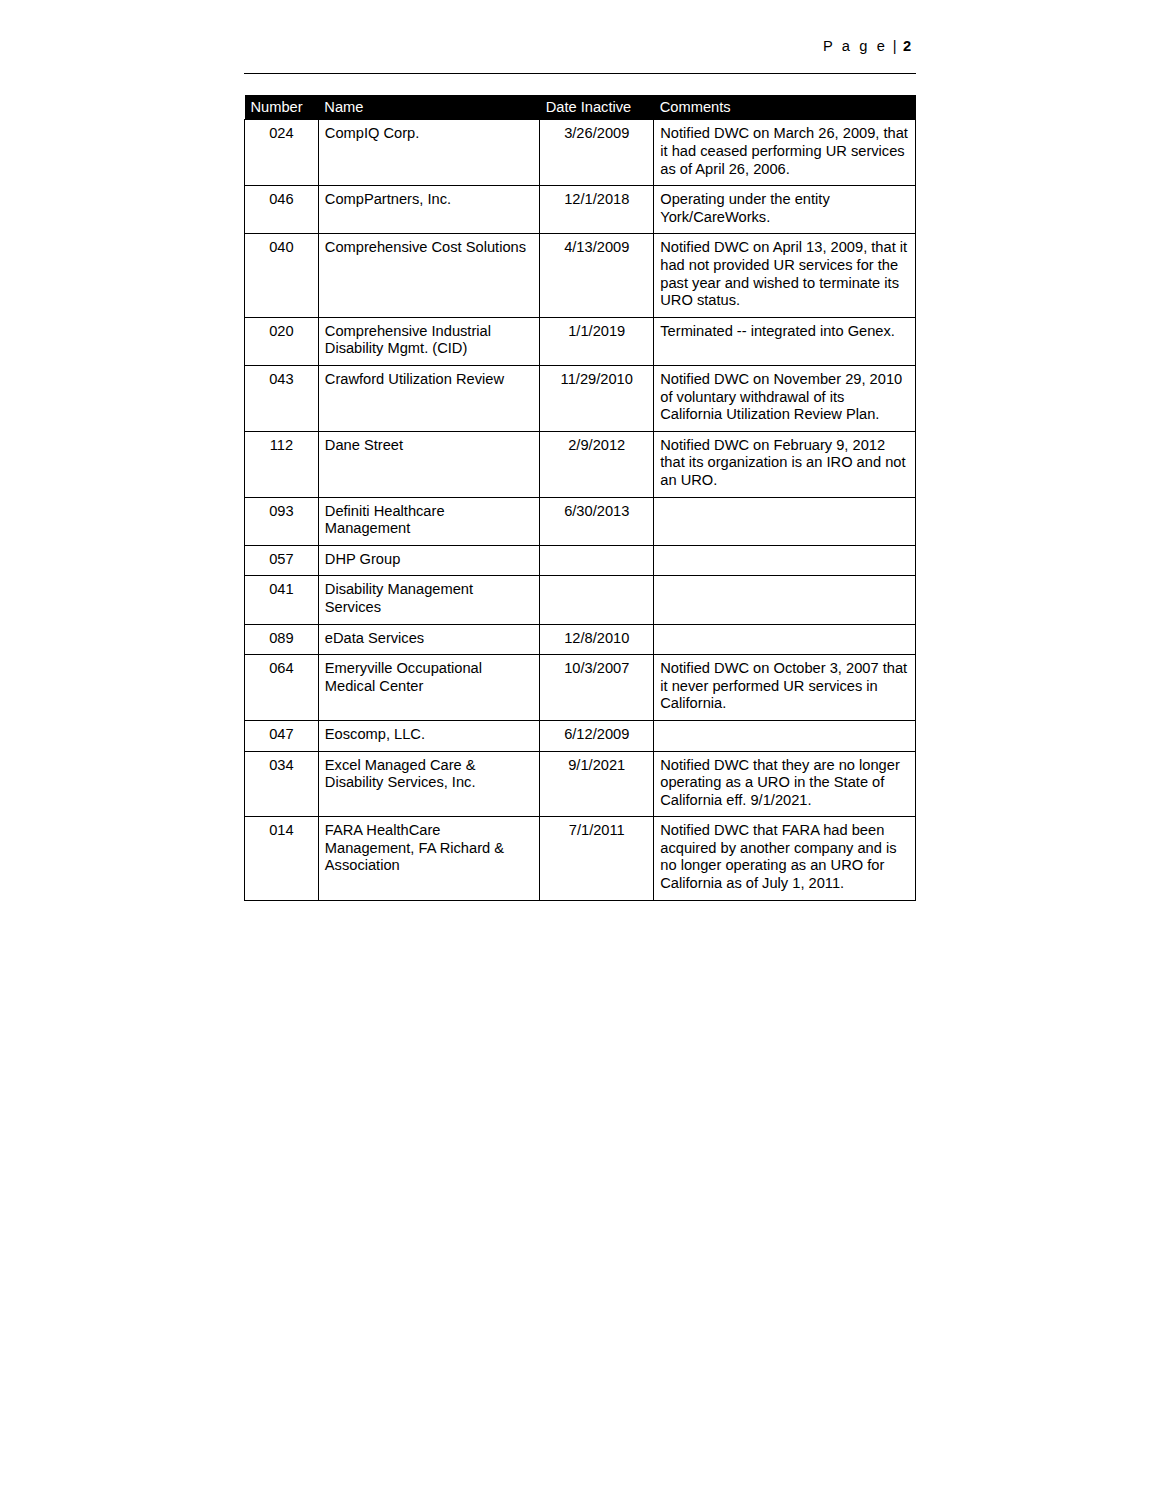P a g e | 2
| Number | Name | Date Inactive | Comments |
| --- | --- | --- | --- |
| 024 | CompIQ Corp. | 3/26/2009 | Notified DWC on March 26, 2009, that it had ceased performing UR services as of April 26, 2006. |
| 046 | CompPartners, Inc. | 12/1/2018 | Operating under the entity York/CareWorks. |
| 040 | Comprehensive Cost Solutions | 4/13/2009 | Notified DWC on April 13, 2009, that it had not provided UR services for the past year and wished to terminate its URO status. |
| 020 | Comprehensive Industrial Disability Mgmt. (CID) | 1/1/2019 | Terminated -- integrated into Genex. |
| 043 | Crawford Utilization Review | 11/29/2010 | Notified DWC on November 29, 2010 of voluntary withdrawal of its California Utilization Review Plan. |
| 112 | Dane Street | 2/9/2012 | Notified DWC on February 9, 2012 that its organization is an IRO and not an URO. |
| 093 | Definiti Healthcare Management | 6/30/2013 | |
| 057 | DHP Group | | |
| 041 | Disability Management Services | | |
| 089 | eData Services | 12/8/2010 | |
| 064 | Emeryville Occupational Medical Center | 10/3/2007 | Notified DWC on October 3, 2007 that it never performed UR services in California. |
| 047 | Eoscomp, LLC. | 6/12/2009 | |
| 034 | Excel Managed Care & Disability Services, Inc. | 9/1/2021 | Notified DWC that they are no longer operating as a URO in the State of California eff. 9/1/2021. |
| 014 | FARA HealthCare Management, FA Richard & Association | 7/1/2011 | Notified DWC that FARA had been acquired by another company and is no longer operating as an URO for California as of July 1, 2011. |